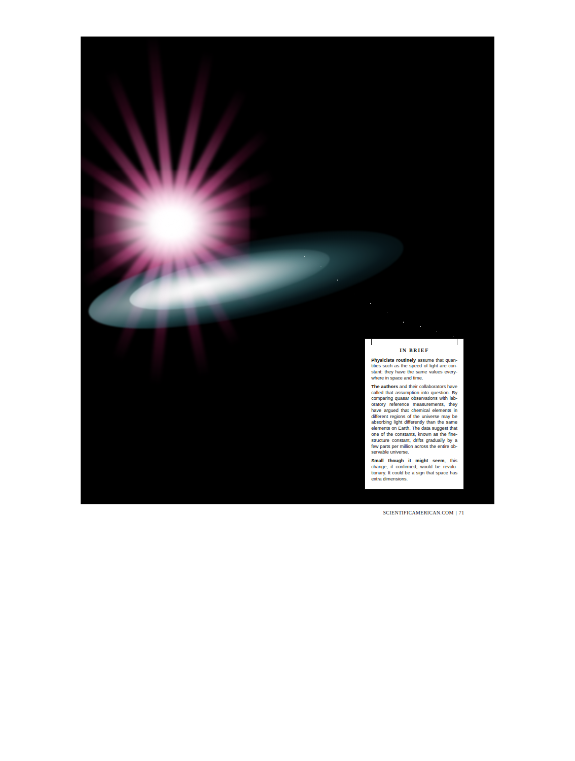IN BRIEF
Physicists routinely assume that quantities such as the speed of light are constant: they have the same values everywhere in space and time.
The authors and their collaborators have called that assumption into question. By comparing quasar observations with laboratory reference measurements, they have argued that chemical elements in different regions of the universe may be absorbing light differently than the same elements on Earth. The data suggest that one of the constants, known as the fine-structure constant, drifts gradually by a few parts per million across the entire observable universe.
Small though it might seem, this change, if confirmed, would be revolutionary. It could be a sign that space has extra dimensions.
SCIENTIFICAMERICAN.COM|71